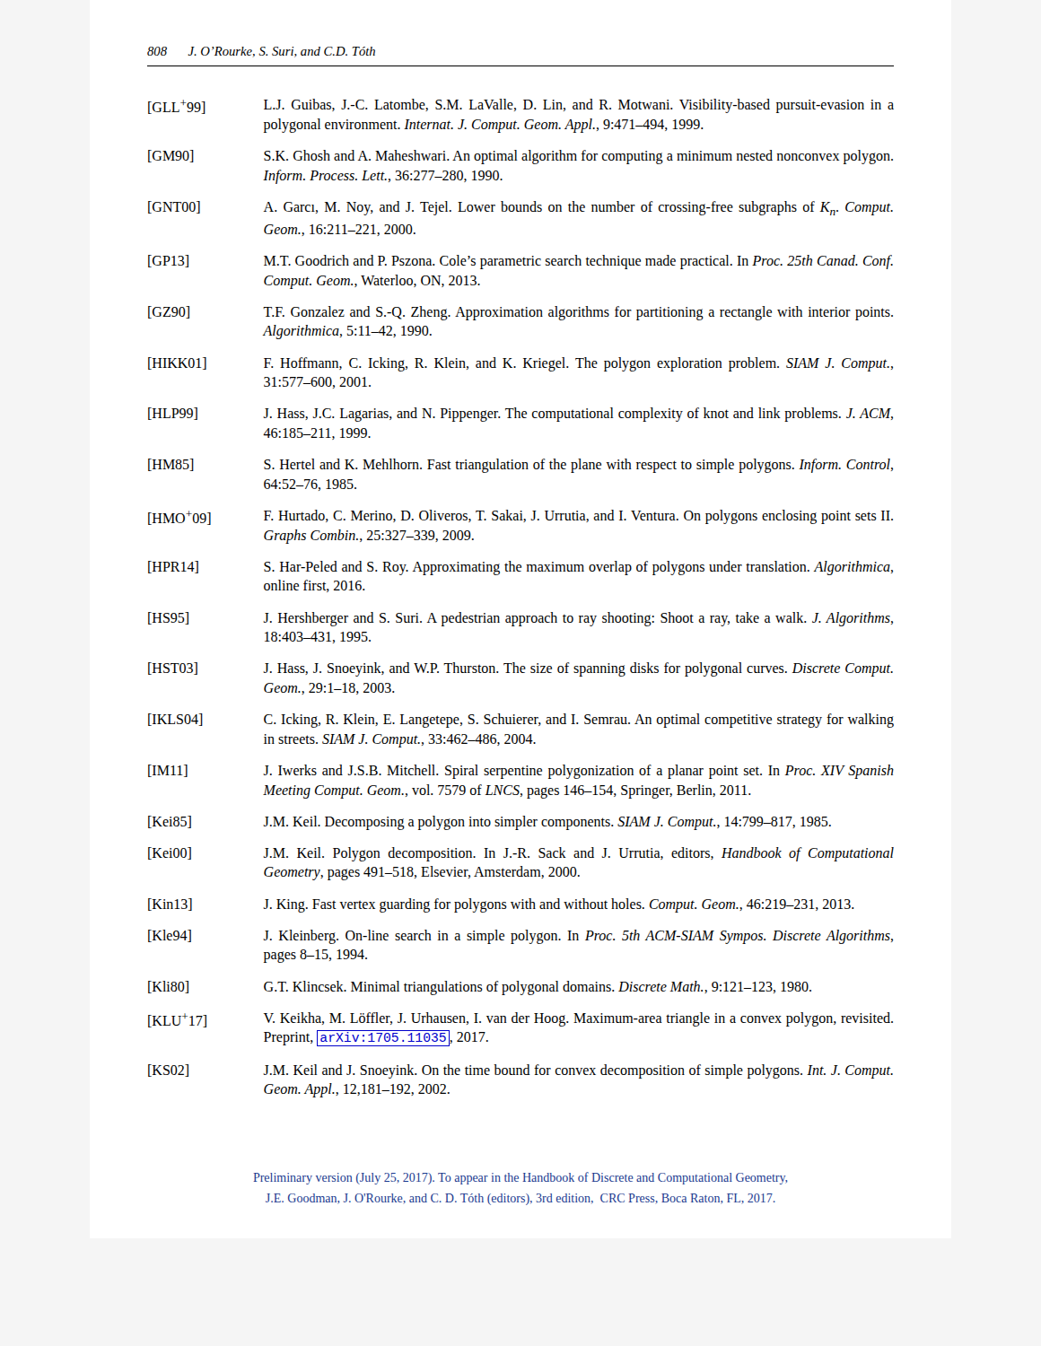808 J. O’Rourke, S. Suri, and C.D. Tóth
[GLL+99]
L.J. Guibas, J.-C. Latombe, S.M. LaValle, D. Lin, and R. Motwani. Visibility-based pursuit-evasion in a polygonal environment. Internat. J. Comput. Geom. Appl., 9:471–494, 1999.
[GM90]
S.K. Ghosh and A. Maheshwari. An optimal algorithm for computing a minimum nested nonconvex polygon. Inform. Process. Lett., 36:277–280, 1990.
[GNT00]
A. Garcı, M. Noy, and J. Tejel. Lower bounds on the number of crossing-free subgraphs of Kn. Comput. Geom., 16:211–221, 2000.
[GP13]
M.T. Goodrich and P. Pszona. Cole’s parametric search technique made practical. In Proc. 25th Canad. Conf. Comput. Geom., Waterloo, ON, 2013.
[GZ90]
T.F. Gonzalez and S.-Q. Zheng. Approximation algorithms for partitioning a rectangle with interior points. Algorithmica, 5:11–42, 1990.
[HIKK01]
F. Hoffmann, C. Icking, R. Klein, and K. Kriegel. The polygon exploration problem. SIAM J. Comput., 31:577–600, 2001.
[HLP99]
J. Hass, J.C. Lagarias, and N. Pippenger. The computational complexity of knot and link problems. J. ACM, 46:185–211, 1999.
[HM85]
S. Hertel and K. Mehlhorn. Fast triangulation of the plane with respect to simple polygons. Inform. Control, 64:52–76, 1985.
[HMO+09]
F. Hurtado, C. Merino, D. Oliveros, T. Sakai, J. Urrutia, and I. Ventura. On polygons enclosing point sets II. Graphs Combin., 25:327–339, 2009.
[HPR14]
S. Har-Peled and S. Roy. Approximating the maximum overlap of polygons under translation. Algorithmica, online first, 2016.
[HS95]
J. Hershberger and S. Suri. A pedestrian approach to ray shooting: Shoot a ray, take a walk. J. Algorithms, 18:403–431, 1995.
[HST03]
J. Hass, J. Snoeyink, and W.P. Thurston. The size of spanning disks for polygonal curves. Discrete Comput. Geom., 29:1–18, 2003.
[IKLS04]
C. Icking, R. Klein, E. Langetepe, S. Schuierer, and I. Semrau. An optimal competitive strategy for walking in streets. SIAM J. Comput., 33:462–486, 2004.
[IM11]
J. Iwerks and J.S.B. Mitchell. Spiral serpentine polygonization of a planar point set. In Proc. XIV Spanish Meeting Comput. Geom., vol. 7579 of LNCS, pages 146–154, Springer, Berlin, 2011.
[Kei85]
J.M. Keil. Decomposing a polygon into simpler components. SIAM J. Comput., 14:799–817, 1985.
[Kei00]
J.M. Keil. Polygon decomposition. In J.-R. Sack and J. Urrutia, editors, Handbook of Computational Geometry, pages 491–518, Elsevier, Amsterdam, 2000.
[Kin13]
J. King. Fast vertex guarding for polygons with and without holes. Comput. Geom., 46:219–231, 2013.
[Kle94]
J. Kleinberg. On-line search in a simple polygon. In Proc. 5th ACM-SIAM Sympos. Discrete Algorithms, pages 8–15, 1994.
[Kli80]
G.T. Klincsek. Minimal triangulations of polygonal domains. Discrete Math., 9:121–123, 1980.
[KLU+17]
V. Keikha, M. Löffler, J. Urhausen, I. van der Hoog. Maximum-area triangle in a convex polygon, revisited. Preprint, arXiv:1705.11035, 2017.
[KS02]
J.M. Keil and J. Snoeyink. On the time bound for convex decomposition of simple polygons. Int. J. Comput. Geom. Appl., 12,181–192, 2002.
Preliminary version (July 25, 2017). To appear in the Handbook of Discrete and Computational Geometry,
J.E. Goodman, J. O'Rourke, and C. D. Tóth (editors), 3rd edition, CRC Press, Boca Raton, FL, 2017.